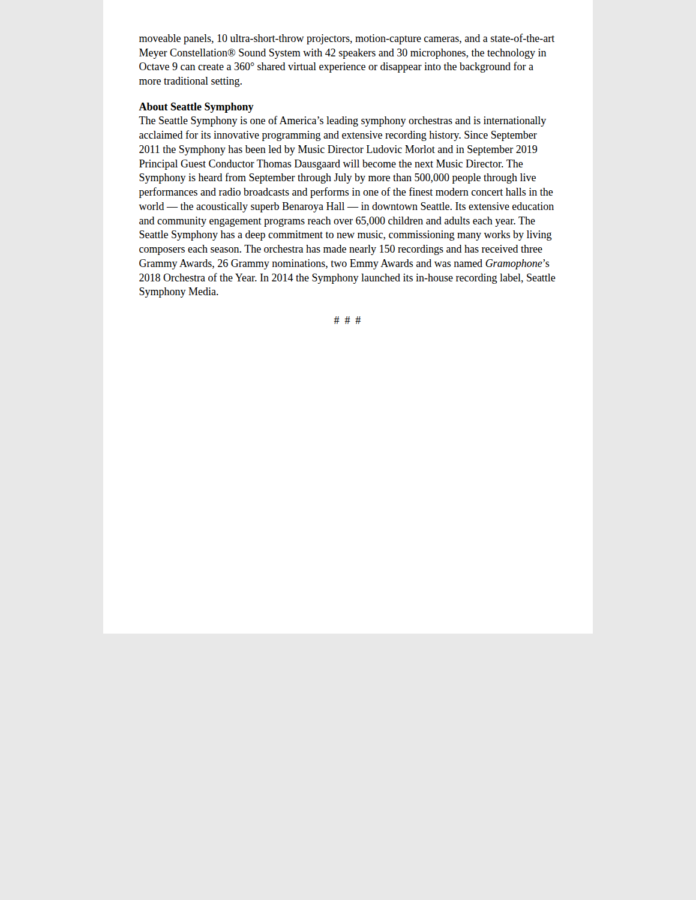moveable panels, 10 ultra-short-throw projectors, motion-capture cameras, and a state-of-the-art Meyer Constellation® Sound System with 42 speakers and 30 microphones, the technology in Octave 9 can create a 360° shared virtual experience or disappear into the background for a more traditional setting.
About Seattle Symphony
The Seattle Symphony is one of America’s leading symphony orchestras and is internationally acclaimed for its innovative programming and extensive recording history. Since September 2011 the Symphony has been led by Music Director Ludovic Morlot and in September 2019 Principal Guest Conductor Thomas Dausgaard will become the next Music Director. The Symphony is heard from September through July by more than 500,000 people through live performances and radio broadcasts and performs in one of the finest modern concert halls in the world — the acoustically superb Benaroya Hall — in downtown Seattle. Its extensive education and community engagement programs reach over 65,000 children and adults each year. The Seattle Symphony has a deep commitment to new music, commissioning many works by living composers each season. The orchestra has made nearly 150 recordings and has received three Grammy Awards, 26 Grammy nominations, two Emmy Awards and was named Gramophone’s 2018 Orchestra of the Year. In 2014 the Symphony launched its in-house recording label, Seattle Symphony Media.
# # #